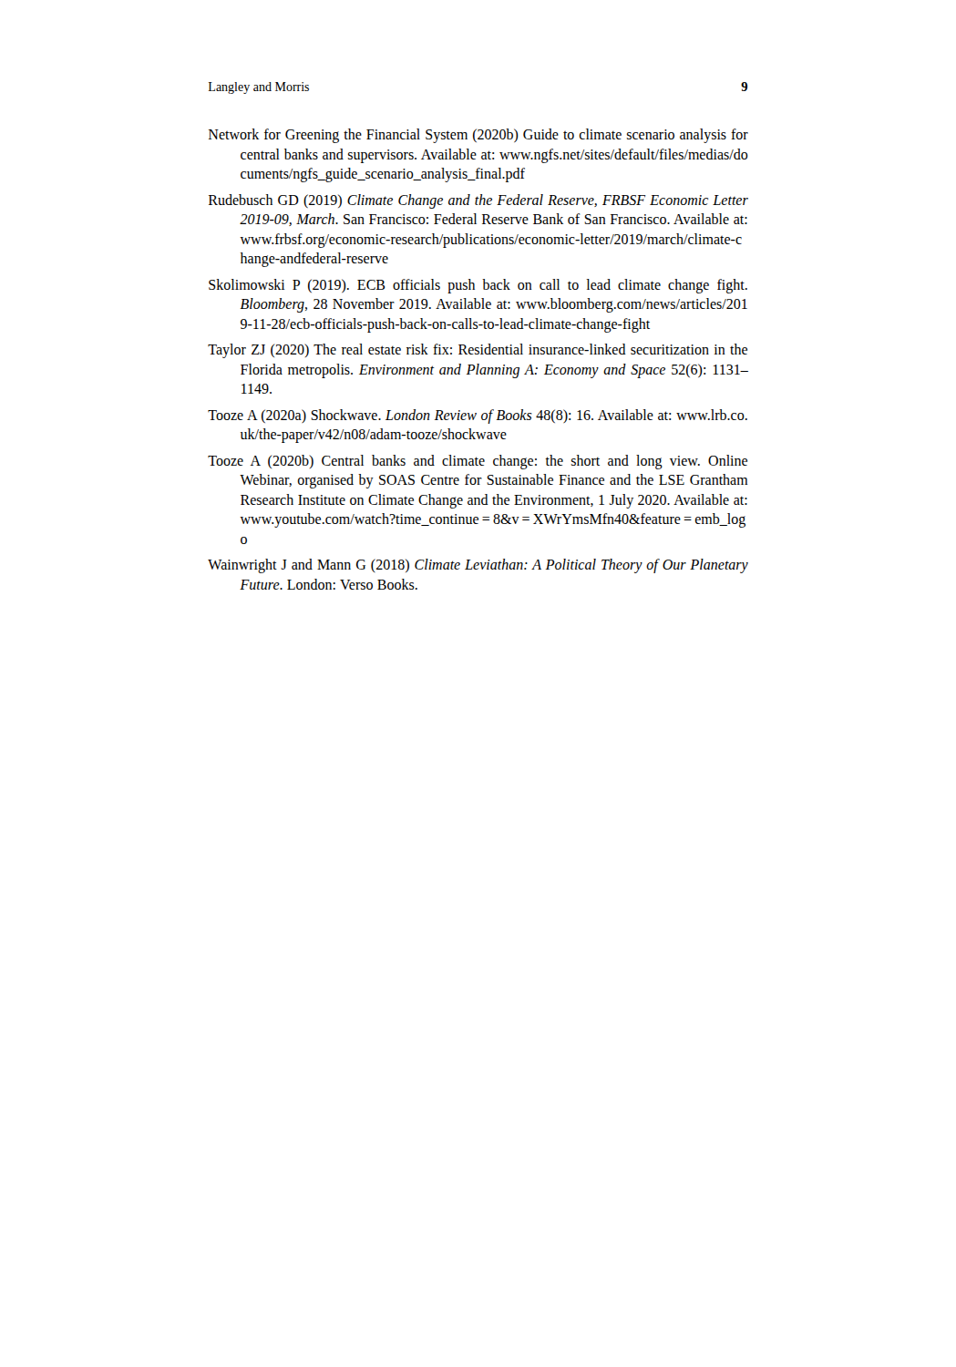Langley and Morris 9
Network for Greening the Financial System (2020b) Guide to climate scenario analysis for central banks and supervisors. Available at: www.ngfs.net/sites/default/files/medias/documents/ngfs_guide_scenario_analysis_final.pdf
Rudebusch GD (2019) Climate Change and the Federal Reserve, FRBSF Economic Letter 2019-09, March. San Francisco: Federal Reserve Bank of San Francisco. Available at: www.frbsf.org/economic-research/publications/economic-letter/2019/march/climate-change-andfederal-reserve
Skolimowski P (2019). ECB officials push back on call to lead climate change fight. Bloomberg, 28 November 2019. Available at: www.bloomberg.com/news/articles/2019-11-28/ecb-officials-push-back-on-calls-to-lead-climate-change-fight
Taylor ZJ (2020) The real estate risk fix: Residential insurance-linked securitization in the Florida metropolis. Environment and Planning A: Economy and Space 52(6): 1131–1149.
Tooze A (2020a) Shockwave. London Review of Books 48(8): 16. Available at: www.lrb.co.uk/the-paper/v42/n08/adam-tooze/shockwave
Tooze A (2020b) Central banks and climate change: the short and long view. Online Webinar, organised by SOAS Centre for Sustainable Finance and the LSE Grantham Research Institute on Climate Change and the Environment, 1 July 2020. Available at: www.youtube.com/watch?time_continue = 8&v = XWrYmsMfn40&feature = emb_logo
Wainwright J and Mann G (2018) Climate Leviathan: A Political Theory of Our Planetary Future. London: Verso Books.